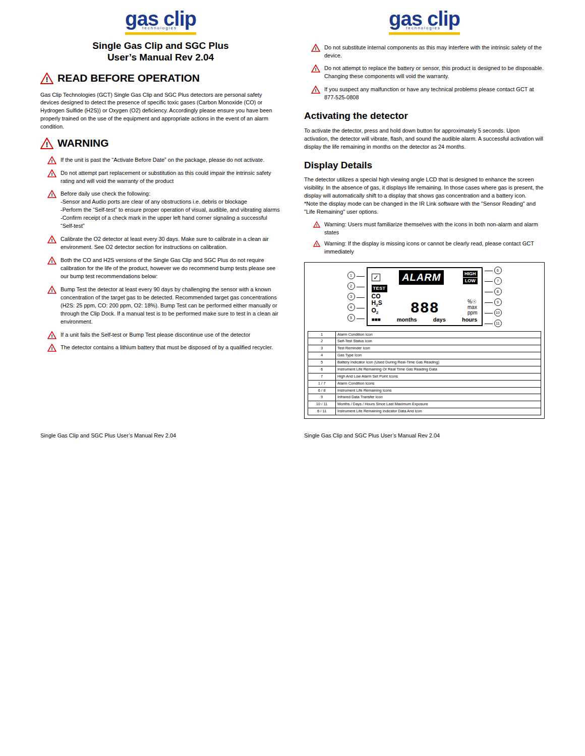gas clip
technologies
Single Gas Clip and SGC Plus
User’s Manual Rev 2.04
!
READ BEFORE OPERATION
Gas Clip Technologies (GCT) Single Gas Clip and SGC Plus detectors are personal safety devices designed to detect the presence of specific toxic gases (Carbon Monoxide (CO) or Hydrogen Sulfide (H2S)) or Oxygen (O2) deficiency. Accordingly please ensure you have been properly trained on the use of the equipment and appropriate actions in the event of an alarm condition.
!
WARNING
! If the unit is past the “Activate Before Date” on the package, please do not activate.
! Do not attempt part replacement or substitution as this could impair the intrinsic safety rating and will void the warranty of the product
! Before daily use check the following:
-Sensor and Audio ports are clear of any obstructions i.e. debris or blockage
-Perform the “Self-test” to ensure proper operation of visual, audible, and vibrating alarms
-Confirm receipt of a check mark in the upper left hand corner signaling a successful “Self-test”
! Calibrate the O2 detector at least every 30 days. Make sure to calibrate in a clean air environment. See O2 detector section for instructions on calibration.
! Both the CO and H2S versions of the Single Gas Clip and SGC Plus do not require calibration for the life of the product, however we do recommend bump tests please see our bump test recommendations below:
! Bump Test the detector at least every 90 days by challenging the sensor with a known concentration of the target gas to be detected. Recommended target gas concentrations (H2S: 25 ppm, CO: 200 ppm, O2: 18%). Bump Test can be performed either manually or through the Clip Dock. If a manual test is to be performed make sure to test in a clean air environment.
! If a unit fails the Self-test or Bump Test please discontinue use of the detector
! The detector contains a lithium battery that must be disposed of by a qualified recycler.
gas clip
technologies
! Do not substitute internal components as this may interfere with the intrinsic safety of the device.
! Do not attempt to replace the battery or sensor, this product is designed to be disposable. Changing these components will void the warranty.
! If you suspect any malfunction or have any technical problems please contact GCT at 877-525-0808
Activating the detector
To activate the detector, press and hold down button for approximately 5 seconds. Upon activation, the detector will vibrate, flash, and sound the audible alarm. A successful activation will display the life remaining in months on the detector as 24 months.
Display Details
The detector utilizes a special high viewing angle LCD that is designed to enhance the screen visibility. In the absence of gas, it displays life remaining. In those cases where gas is present, the display will automatically shift to a display that shows gas concentration and a battery icon.
*Note the display mode can be changed in the IR Link software with the "Sensor Reading" and "Life Remaining" user options.
! Warning: Users must familiarize themselves with the icons in both non-alarm and alarm states
! Warning: If the display is missing icons or cannot be clearly read, please contact GCT immediately
1
2
3
4
5
✓ ALARM HIGH LOW
TEST
CO
H2S
O2 888 %☉
max
ppm
■■■ months days hours
6
7
8
9
10
11
| 1 | Alarm Condition Icon |
| 2 | Self-Test Status Icon |
| 3 | Test Reminder Icon |
| 4 | Gas Type Icon |
| 5 | Battery Indicator Icon (Used During Real-Time Gas Reading) |
| 6 | Instrument Life Remaining Or Real Time Gas Reading Data |
| 7 | High And Low Alarm Set Point Icons |
| 1 / 7 | Alarm Condition Icons |
| 6 / 8 | Instrument Life Remaining Icons |
| 9 | Infrared Data Transfer Icon |
| 10 / 11 | Months / Days / Hours Since Last Maximum Exposure |
| 6 / 11 | Instrument Life Remaining Indicator Data And Icon |
Single Gas Clip and SGC Plus User’s Manual Rev 2.04
Single Gas Clip and SGC Plus User’s Manual Rev 2.04